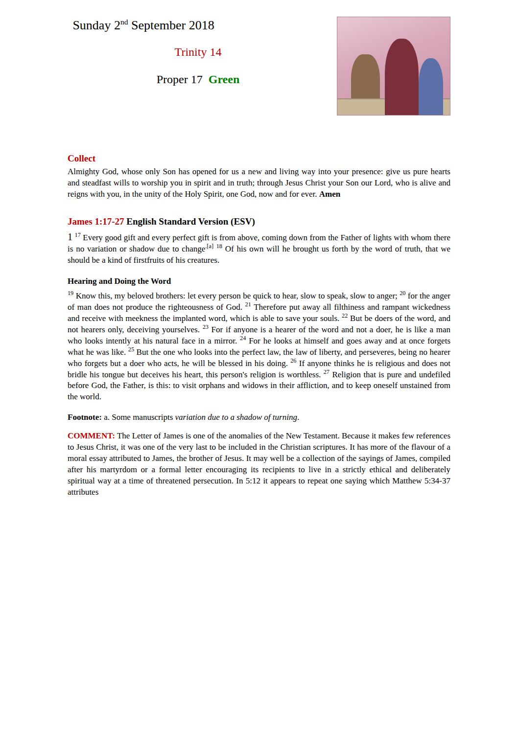Sunday 2nd September 2018
Trinity 14
Proper 17 Green
Collect
Almighty God, whose only Son has opened for us a new and living way into your presence: give us pure hearts and steadfast wills to worship you in spirit and in truth; through Jesus Christ your Son our Lord, who is alive and reigns with you, in the unity of the Holy Spirit, one God, now and for ever. Amen
James 1:17-27 English Standard Version (ESV)
1 17 Every good gift and every perfect gift is from above, coming down from the Father of lights with whom there is no variation or shadow due to change.[a] 18 Of his own will he brought us forth by the word of truth, that we should be a kind of firstfruits of his creatures.
Hearing and Doing the Word
19 Know this, my beloved brothers: let every person be quick to hear, slow to speak, slow to anger; 20 for the anger of man does not produce the righteousness of God. 21 Therefore put away all filthiness and rampant wickedness and receive with meekness the implanted word, which is able to save your souls. 22 But be doers of the word, and not hearers only, deceiving yourselves. 23 For if anyone is a hearer of the word and not a doer, he is like a man who looks intently at his natural face in a mirror. 24 For he looks at himself and goes away and at once forgets what he was like. 25 But the one who looks into the perfect law, the law of liberty, and perseveres, being no hearer who forgets but a doer who acts, he will be blessed in his doing. 26 If anyone thinks he is religious and does not bridle his tongue but deceives his heart, this person's religion is worthless. 27 Religion that is pure and undefiled before God, the Father, is this: to visit orphans and widows in their affliction, and to keep oneself unstained from the world.
Footnote: a. Some manuscripts variation due to a shadow of turning.
COMMENT: The Letter of James is one of the anomalies of the New Testament. Because it makes few references to Jesus Christ, it was one of the very last to be included in the Christian scriptures. It has more of the flavour of a moral essay attributed to James, the brother of Jesus. It may well be a collection of the sayings of James, compiled after his martyrdom or a formal letter encouraging its recipients to live in a strictly ethical and deliberately spiritual way at a time of threatened persecution. In 5:12 it appears to repeat one saying which Matthew 5:34-37 attributes